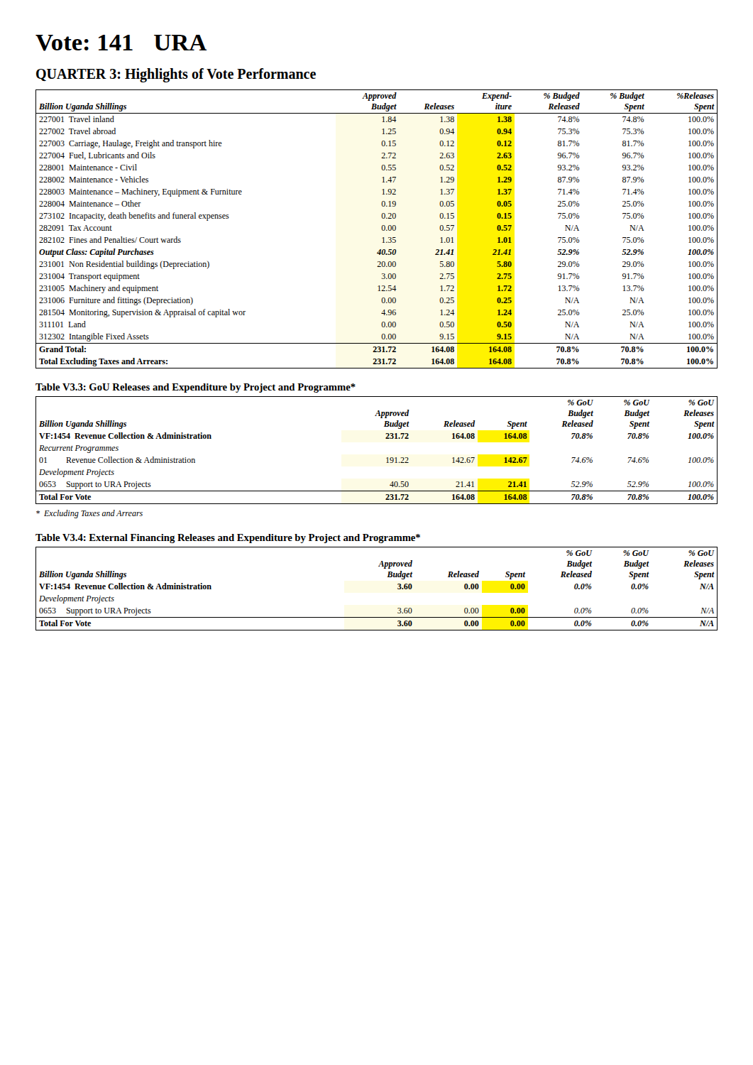Vote: 141 URA
QUARTER 3: Highlights of Vote Performance
| Billion Uganda Shillings | Approved Budget | Releases | Expend- iture | % Budged Released | % Budget Spent | %Releases Spent |
| --- | --- | --- | --- | --- | --- | --- |
| 227001 Travel inland | 1.84 | 1.38 | 1.38 | 74.8% | 74.8% | 100.0% |
| 227002 Travel abroad | 1.25 | 0.94 | 0.94 | 75.3% | 75.3% | 100.0% |
| 227003 Carriage, Haulage, Freight and transport hire | 0.15 | 0.12 | 0.12 | 81.7% | 81.7% | 100.0% |
| 227004 Fuel, Lubricants and Oils | 2.72 | 2.63 | 2.63 | 96.7% | 96.7% | 100.0% |
| 228001 Maintenance - Civil | 0.55 | 0.52 | 0.52 | 93.2% | 93.2% | 100.0% |
| 228002 Maintenance - Vehicles | 1.47 | 1.29 | 1.29 | 87.9% | 87.9% | 100.0% |
| 228003 Maintenance – Machinery, Equipment & Furniture | 1.92 | 1.37 | 1.37 | 71.4% | 71.4% | 100.0% |
| 228004 Maintenance – Other | 0.19 | 0.05 | 0.05 | 25.0% | 25.0% | 100.0% |
| 273102 Incapacity, death benefits and funeral expenses | 0.20 | 0.15 | 0.15 | 75.0% | 75.0% | 100.0% |
| 282091 Tax Account | 0.00 | 0.57 | 0.57 | N/A | N/A | 100.0% |
| 282102 Fines and Penalties/ Court wards | 1.35 | 1.01 | 1.01 | 75.0% | 75.0% | 100.0% |
| Output Class: Capital Purchases | 40.50 | 21.41 | 21.41 | 52.9% | 52.9% | 100.0% |
| 231001 Non Residential buildings (Depreciation) | 20.00 | 5.80 | 5.80 | 29.0% | 29.0% | 100.0% |
| 231004 Transport equipment | 3.00 | 2.75 | 2.75 | 91.7% | 91.7% | 100.0% |
| 231005 Machinery and equipment | 12.54 | 1.72 | 1.72 | 13.7% | 13.7% | 100.0% |
| 231006 Furniture and fittings (Depreciation) | 0.00 | 0.25 | 0.25 | N/A | N/A | 100.0% |
| 281504 Monitoring, Supervision & Appraisal of capital wor | 4.96 | 1.24 | 1.24 | 25.0% | 25.0% | 100.0% |
| 311101 Land | 0.00 | 0.50 | 0.50 | N/A | N/A | 100.0% |
| 312302 Intangible Fixed Assets | 0.00 | 9.15 | 9.15 | N/A | N/A | 100.0% |
| Grand Total: | 231.72 | 164.08 | 164.08 | 70.8% | 70.8% | 100.0% |
| Total Excluding Taxes and Arrears: | 231.72 | 164.08 | 164.08 | 70.8% | 70.8% | 100.0% |
Table V3.3: GoU Releases and Expenditure by Project and Programme*
| Billion Uganda Shillings | Approved Budget | Released | Spent | % GoU Budget Released | % GoU Budget Spent | % GoU Releases Spent |
| --- | --- | --- | --- | --- | --- | --- |
| VF:1454 Revenue Collection & Administration | 231.72 | 164.08 | 164.08 | 70.8% | 70.8% | 100.0% |
| Recurrent Programmes | | | | | | |
| 01 | Revenue Collection & Administration | 191.22 | 142.67 | 142.67 | 74.6% | 74.6% | 100.0% |
| Development Projects | | | | | | |
| 0653 | Support to URA Projects | 40.50 | 21.41 | 21.41 | 52.9% | 52.9% | 100.0% |
| Total For Vote | 231.72 | 164.08 | 164.08 | 70.8% | 70.8% | 100.0% |
* Excluding Taxes and Arrears
Table V3.4: External Financing Releases and Expenditure by Project and Programme*
| Billion Uganda Shillings | Approved Budget | Released | Spent | % GoU Budget Released | % GoU Budget Spent | % GoU Releases Spent |
| --- | --- | --- | --- | --- | --- | --- |
| VF:1454 Revenue Collection & Administration | 3.60 | 0.00 | 0.00 | 0.0% | 0.0% | N/A |
| Development Projects | | | | | | |
| 0653 | Support to URA Projects | 3.60 | 0.00 | 0.00 | 0.0% | 0.0% | N/A |
| Total For Vote | 3.60 | 0.00 | 0.00 | 0.0% | 0.0% | N/A |